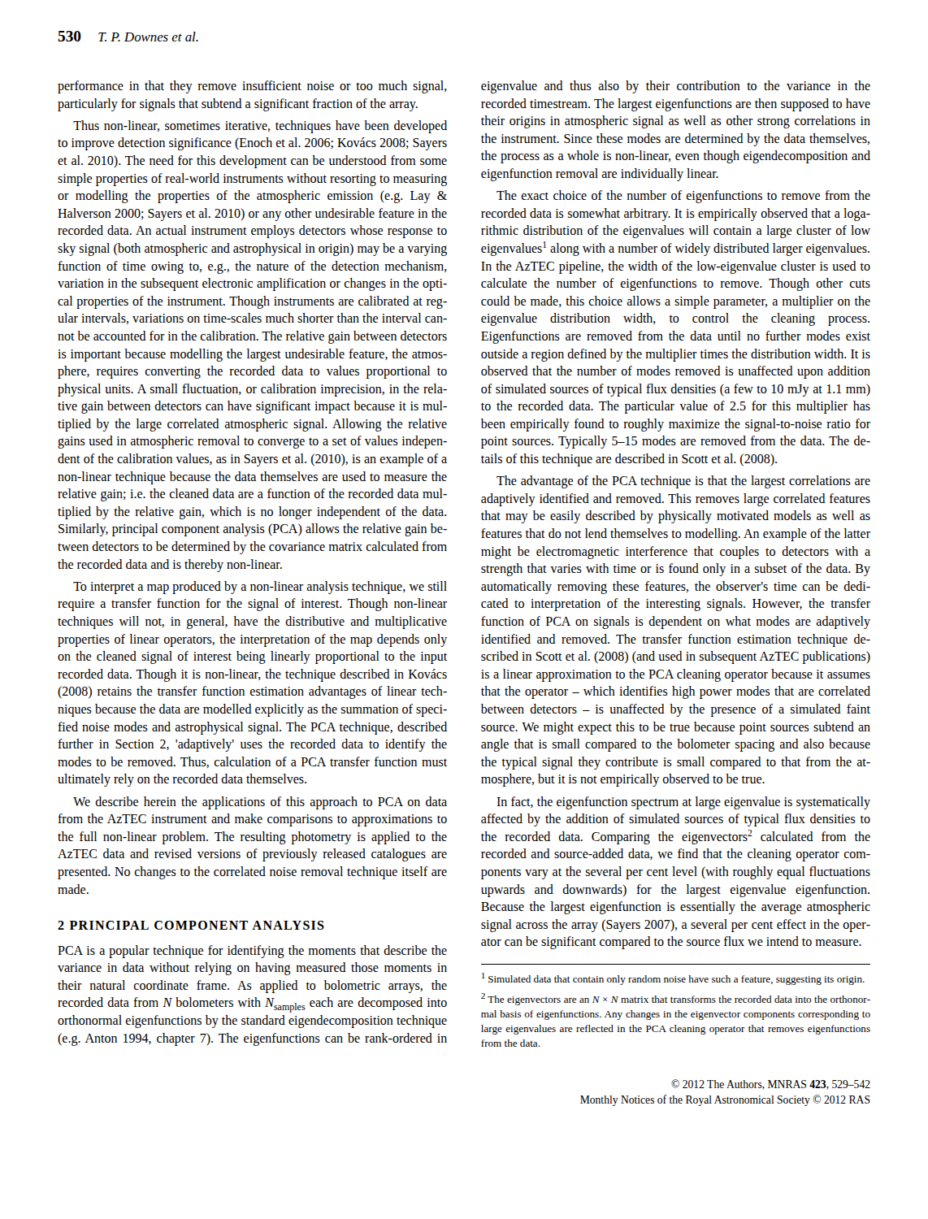530 T. P. Downes et al.
performance in that they remove insufficient noise or too much signal, particularly for signals that subtend a significant fraction of the array.
Thus non-linear, sometimes iterative, techniques have been developed to improve detection significance (Enoch et al. 2006; Kovács 2008; Sayers et al. 2010). The need for this development can be understood from some simple properties of real-world instruments without resorting to measuring or modelling the properties of the atmospheric emission (e.g. Lay & Halverson 2000; Sayers et al. 2010) or any other undesirable feature in the recorded data. An actual instrument employs detectors whose response to sky signal (both atmospheric and astrophysical in origin) may be a varying function of time owing to, e.g., the nature of the detection mechanism, variation in the subsequent electronic amplification or changes in the optical properties of the instrument. Though instruments are calibrated at regular intervals, variations on time-scales much shorter than the interval cannot be accounted for in the calibration. The relative gain between detectors is important because modelling the largest undesirable feature, the atmosphere, requires converting the recorded data to values proportional to physical units. A small fluctuation, or calibration imprecision, in the relative gain between detectors can have significant impact because it is multiplied by the large correlated atmospheric signal. Allowing the relative gains used in atmospheric removal to converge to a set of values independent of the calibration values, as in Sayers et al. (2010), is an example of a non-linear technique because the data themselves are used to measure the relative gain; i.e. the cleaned data are a function of the recorded data multiplied by the relative gain, which is no longer independent of the data. Similarly, principal component analysis (PCA) allows the relative gain between detectors to be determined by the covariance matrix calculated from the recorded data and is thereby non-linear.
To interpret a map produced by a non-linear analysis technique, we still require a transfer function for the signal of interest. Though non-linear techniques will not, in general, have the distributive and multiplicative properties of linear operators, the interpretation of the map depends only on the cleaned signal of interest being linearly proportional to the input recorded data. Though it is non-linear, the technique described in Kovács (2008) retains the transfer function estimation advantages of linear techniques because the data are modelled explicitly as the summation of specified noise modes and astrophysical signal. The PCA technique, described further in Section 2, 'adaptively' uses the recorded data to identify the modes to be removed. Thus, calculation of a PCA transfer function must ultimately rely on the recorded data themselves.
We describe herein the applications of this approach to PCA on data from the AzTEC instrument and make comparisons to approximations to the full non-linear problem. The resulting photometry is applied to the AzTEC data and revised versions of previously released catalogues are presented. No changes to the correlated noise removal technique itself are made.
2 PRINCIPAL COMPONENT ANALYSIS
PCA is a popular technique for identifying the moments that describe the variance in data without relying on having measured those moments in their natural coordinate frame. As applied to bolometric arrays, the recorded data from N bolometers with Nsamples each are decomposed into orthonormal eigenfunctions by the standard eigendecomposition technique (e.g. Anton 1994, chapter 7). The eigenfunctions can be rank-ordered in eigenvalue and thus also by their contribution to the variance in the recorded timestream. The largest eigenfunctions are then supposed to have their origins in atmospheric signal as well as other strong correlations in the instrument. Since these modes are determined by the data themselves, the process as a whole is non-linear, even though eigendecomposition and eigenfunction removal are individually linear.
The exact choice of the number of eigenfunctions to remove from the recorded data is somewhat arbitrary. It is empirically observed that a logarithmic distribution of the eigenvalues will contain a large cluster of low eigenvalues1 along with a number of widely distributed larger eigenvalues. In the AzTEC pipeline, the width of the low-eigenvalue cluster is used to calculate the number of eigenfunctions to remove. Though other cuts could be made, this choice allows a simple parameter, a multiplier on the eigenvalue distribution width, to control the cleaning process. Eigenfunctions are removed from the data until no further modes exist outside a region defined by the multiplier times the distribution width. It is observed that the number of modes removed is unaffected upon addition of simulated sources of typical flux densities (a few to 10 mJy at 1.1 mm) to the recorded data. The particular value of 2.5 for this multiplier has been empirically found to roughly maximize the signal-to-noise ratio for point sources. Typically 5–15 modes are removed from the data. The details of this technique are described in Scott et al. (2008).
The advantage of the PCA technique is that the largest correlations are adaptively identified and removed. This removes large correlated features that may be easily described by physically motivated models as well as features that do not lend themselves to modelling. An example of the latter might be electromagnetic interference that couples to detectors with a strength that varies with time or is found only in a subset of the data. By automatically removing these features, the observer's time can be dedicated to interpretation of the interesting signals. However, the transfer function of PCA on signals is dependent on what modes are adaptively identified and removed. The transfer function estimation technique described in Scott et al. (2008) (and used in subsequent AzTEC publications) is a linear approximation to the PCA cleaning operator because it assumes that the operator – which identifies high power modes that are correlated between detectors – is unaffected by the presence of a simulated faint source. We might expect this to be true because point sources subtend an angle that is small compared to the bolometer spacing and also because the typical signal they contribute is small compared to that from the atmosphere, but it is not empirically observed to be true.
In fact, the eigenfunction spectrum at large eigenvalue is systematically affected by the addition of simulated sources of typical flux densities to the recorded data. Comparing the eigenvectors2 calculated from the recorded and source-added data, we find that the cleaning operator components vary at the several per cent level (with roughly equal fluctuations upwards and downwards) for the largest eigenvalue eigenfunction. Because the largest eigenfunction is essentially the average atmospheric signal across the array (Sayers 2007), a several per cent effect in the operator can be significant compared to the source flux we intend to measure.
1 Simulated data that contain only random noise have such a feature, suggesting its origin.
2 The eigenvectors are an N × N matrix that transforms the recorded data into the orthonormal basis of eigenfunctions. Any changes in the eigenvector components corresponding to large eigenvalues are reflected in the PCA cleaning operator that removes eigenfunctions from the data.
© 2012 The Authors, MNRAS 423, 529–542
Monthly Notices of the Royal Astronomical Society © 2012 RAS